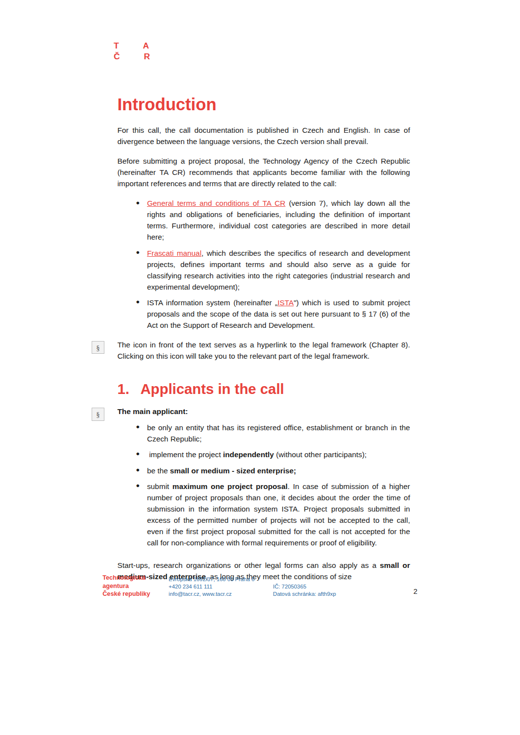T A
Č R
Introduction
For this call, the call documentation is published in Czech and English. In case of divergence between the language versions, the Czech version shall prevail.
Before submitting a project proposal, the Technology Agency of the Czech Republic (hereinafter TA CR) recommends that applicants become familiar with the following important references and terms that are directly related to the call:
General terms and conditions of TA CR (version 7), which lay down all the rights and obligations of beneficiaries, including the definition of important terms. Furthermore, individual cost categories are described in more detail here;
Frascati manual, which describes the specifics of research and development projects, defines important terms and should also serve as a guide for classifying research activities into the right categories (industrial research and experimental development);
ISTA information system (hereinafter „ISTA") which is used to submit project proposals and the scope of the data is set out here pursuant to § 17 (6) of the Act on the Support of Research and Development.
§
The icon in front of the text serves as a hyperlink to the legal framework (Chapter 8). Clicking on this icon will take you to the relevant part of the legal framework.
1. Applicants in the call
§
The main applicant:
be only an entity that has its registered office, establishment or branch in the Czech Republic;
implement the project independently (without other participants);
be the small or medium - sized enterprise;
submit maximum one project proposal. In case of submission of a higher number of project proposals than one, it decides about the order the time of submission in the information system ISTA. Project proposals submitted in excess of the permitted number of projects will not be accepted to the call, even if the first project proposal submitted for the call is not accepted for the call for non-compliance with formal requirements or proof of eligibility.
Start-ups, research organizations or other legal forms can also apply as a small or medium-sized enterprise, as long as they meet the conditions of size
Technologická
agentura
České republiky
Evropská 1692/37, 160 00 Praha 6
+420 234 611 111
info@tacr.cz, www.tacr.cz
IČ: 72050365
Datová schránka: afth9xp
2